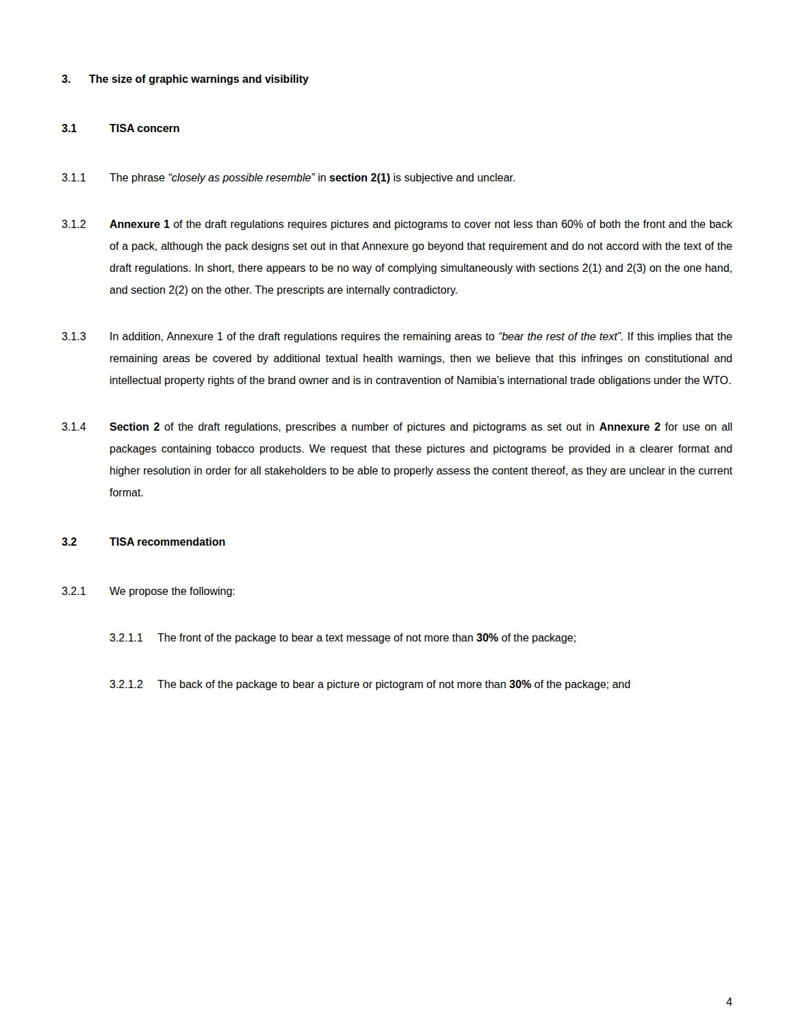3. The size of graphic warnings and visibility
3.1 TISA concern
3.1.1
The phrase “closely as possible resemble” in section 2(1) is subjective and unclear.
3.1.2
Annexure 1 of the draft regulations requires pictures and pictograms to cover not less than 60% of both the front and the back of a pack, although the pack designs set out in that Annexure go beyond that requirement and do not accord with the text of the draft regulations. In short, there appears to be no way of complying simultaneously with sections 2(1) and 2(3) on the one hand, and section 2(2) on the other. The prescripts are internally contradictory.
3.1.3
In addition, Annexure 1 of the draft regulations requires the remaining areas to “bear the rest of the text”. If this implies that the remaining areas be covered by additional textual health warnings, then we believe that this infringes on constitutional and intellectual property rights of the brand owner and is in contravention of Namibia’s international trade obligations under the WTO.
3.1.4
Section 2 of the draft regulations, prescribes a number of pictures and pictograms as set out in Annexure 2 for use on all packages containing tobacco products. We request that these pictures and pictograms be provided in a clearer format and higher resolution in order for all stakeholders to be able to properly assess the content thereof, as they are unclear in the current format.
3.2 TISA recommendation
3.2.1
We propose the following:
3.2.1.1
The front of the package to bear a text message of not more than 30% of the package;
3.2.1.2
The back of the package to bear a picture or pictogram of not more than 30% of the package; and
4